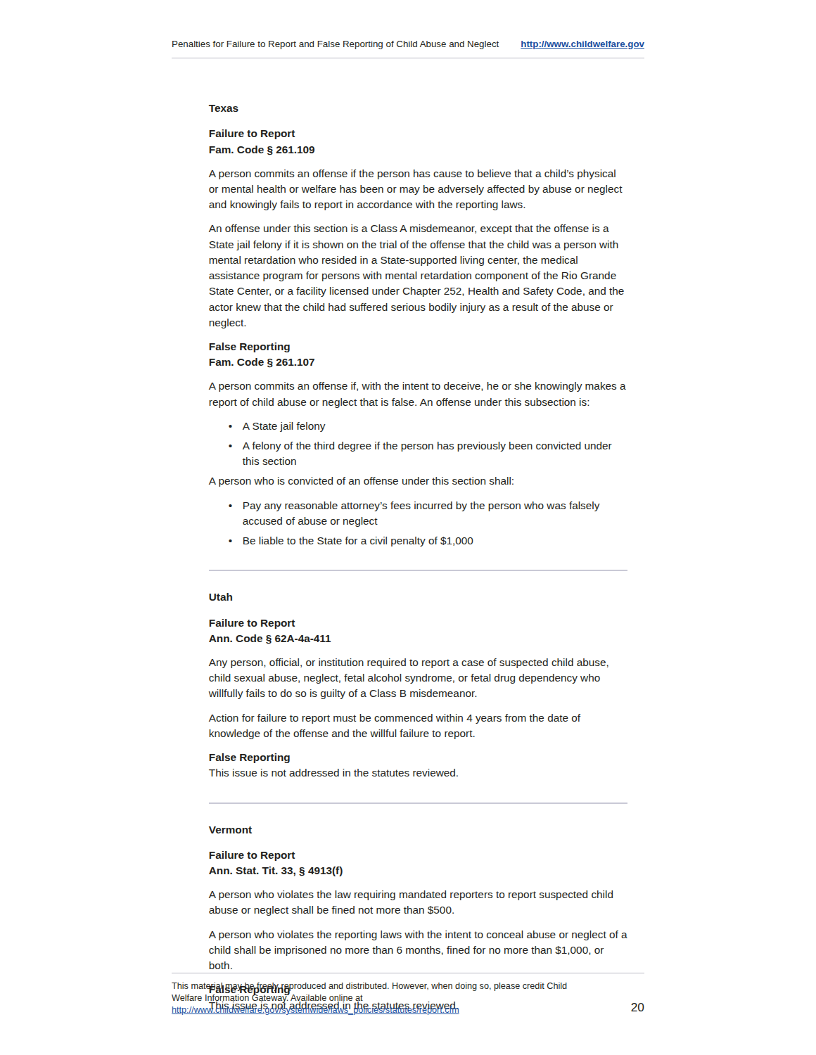Penalties for Failure to Report and False Reporting of Child Abuse and Neglect
http://www.childwelfare.gov
Texas
Failure to Report
Fam. Code § 261.109
A person commits an offense if the person has cause to believe that a child’s physical or mental health or welfare has been or may be adversely affected by abuse or neglect and knowingly fails to report in accordance with the reporting laws.
An offense under this section is a Class A misdemeanor, except that the offense is a State jail felony if it is shown on the trial of the offense that the child was a person with mental retardation who resided in a State-supported living center, the medical assistance program for persons with mental retardation component of the Rio Grande State Center, or a facility licensed under Chapter 252, Health and Safety Code, and the actor knew that the child had suffered serious bodily injury as a result of the abuse or neglect.
False Reporting
Fam. Code § 261.107
A person commits an offense if, with the intent to deceive, he or she knowingly makes a report of child abuse or neglect that is false. An offense under this subsection is:
A State jail felony
A felony of the third degree if the person has previously been convicted under this section
A person who is convicted of an offense under this section shall:
Pay any reasonable attorney’s fees incurred by the person who was falsely accused of abuse or neglect
Be liable to the State for a civil penalty of $1,000
Utah
Failure to Report
Ann. Code § 62A-4a-411
Any person, official, or institution required to report a case of suspected child abuse, child sexual abuse, neglect, fetal alcohol syndrome, or fetal drug dependency who willfully fails to do so is guilty of a Class B misdemeanor.
Action for failure to report must be commenced within 4 years from the date of knowledge of the offense and the willful failure to report.
False Reporting
This issue is not addressed in the statutes reviewed.
Vermont
Failure to Report
Ann. Stat. Tit. 33, § 4913(f)
A person who violates the law requiring mandated reporters to report suspected child abuse or neglect shall be fined not more than $500.
A person who violates the reporting laws with the intent to conceal abuse or neglect of a child shall be imprisoned no more than 6 months, fined for no more than $1,000, or both.
False Reporting
This issue is not addressed in the statutes reviewed.
This material may be freely reproduced and distributed. However, when doing so, please credit Child Welfare Information Gateway. Available online at http://www.childwelfare.gov/systemwide/laws_policies/statutes/report.cfm
20